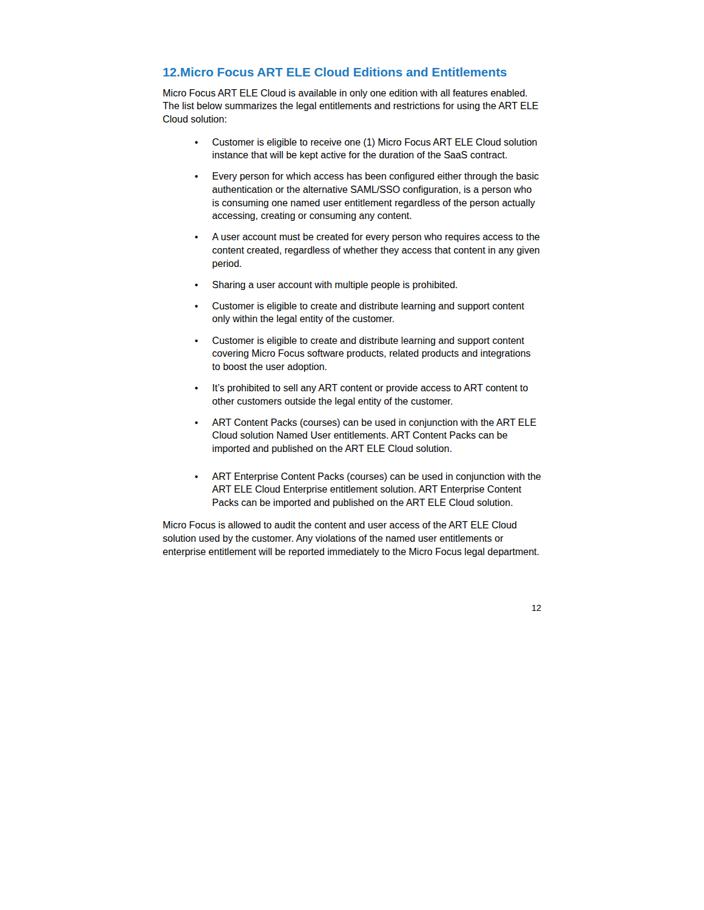12.Micro Focus ART ELE Cloud Editions and Entitlements
Micro Focus ART ELE Cloud is available in only one edition with all features enabled. The list below summarizes the legal entitlements and restrictions for using the ART ELE Cloud solution:
Customer is eligible to receive one (1) Micro Focus ART ELE Cloud solution instance that will be kept active for the duration of the SaaS contract.
Every person for which access has been configured either through the basic authentication or the alternative SAML/SSO configuration, is a person who is consuming one named user entitlement regardless of the person actually accessing, creating or consuming any content.
A user account must be created for every person who requires access to the content created, regardless of whether they access that content in any given period.
Sharing a user account with multiple people is prohibited.
Customer is eligible to create and distribute learning and support content only within the legal entity of the customer.
Customer is eligible to create and distribute learning and support content covering Micro Focus software products, related products and integrations to boost the user adoption.
It’s prohibited to sell any ART content or provide access to ART content to other customers outside the legal entity of the customer.
ART Content Packs (courses) can be used in conjunction with the ART ELE Cloud solution Named User entitlements. ART Content Packs can be imported and published on the ART ELE Cloud solution.
ART Enterprise Content Packs (courses) can be used in conjunction with the ART ELE Cloud Enterprise entitlement solution. ART Enterprise Content Packs can be imported and published on the ART ELE Cloud solution.
Micro Focus is allowed to audit the content and user access of the ART ELE Cloud solution used by the customer. Any violations of the named user entitlements or enterprise entitlement will be reported immediately to the Micro Focus legal department.
12